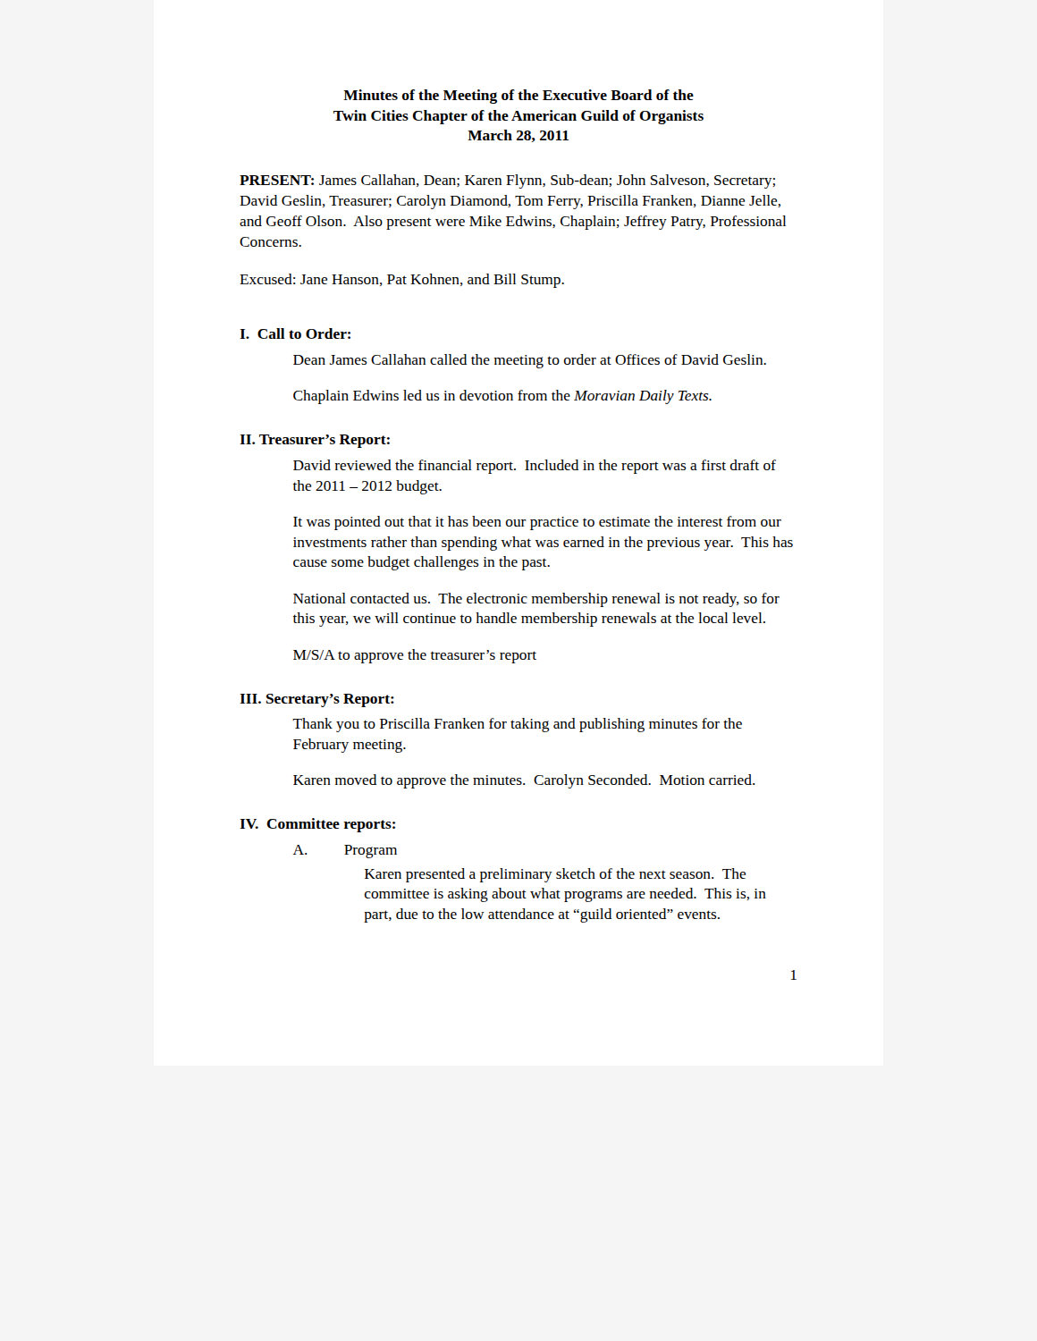Minutes of the Meeting of the Executive Board of the
Twin Cities Chapter of the American Guild of Organists
March 28, 2011
PRESENT: James Callahan, Dean; Karen Flynn, Sub-dean; John Salveson, Secretary; David Geslin, Treasurer; Carolyn Diamond, Tom Ferry, Priscilla Franken, Dianne Jelle, and Geoff Olson. Also present were Mike Edwins, Chaplain; Jeffrey Patry, Professional Concerns.
Excused: Jane Hanson, Pat Kohnen, and Bill Stump.
I. Call to Order:
Dean James Callahan called the meeting to order at Offices of David Geslin.
Chaplain Edwins led us in devotion from the Moravian Daily Texts.
II. Treasurer’s Report:
David reviewed the financial report. Included in the report was a first draft of the 2011 – 2012 budget.
It was pointed out that it has been our practice to estimate the interest from our investments rather than spending what was earned in the previous year. This has cause some budget challenges in the past.
National contacted us. The electronic membership renewal is not ready, so for this year, we will continue to handle membership renewals at the local level.
M/S/A to approve the treasurer’s report
III. Secretary’s Report:
Thank you to Priscilla Franken for taking and publishing minutes for the February meeting.
Karen moved to approve the minutes. Carolyn Seconded. Motion carried.
IV. Committee reports:
A. Program
Karen presented a preliminary sketch of the next season. The committee is asking about what programs are needed. This is, in part, due to the low attendance at “guild oriented” events.
1